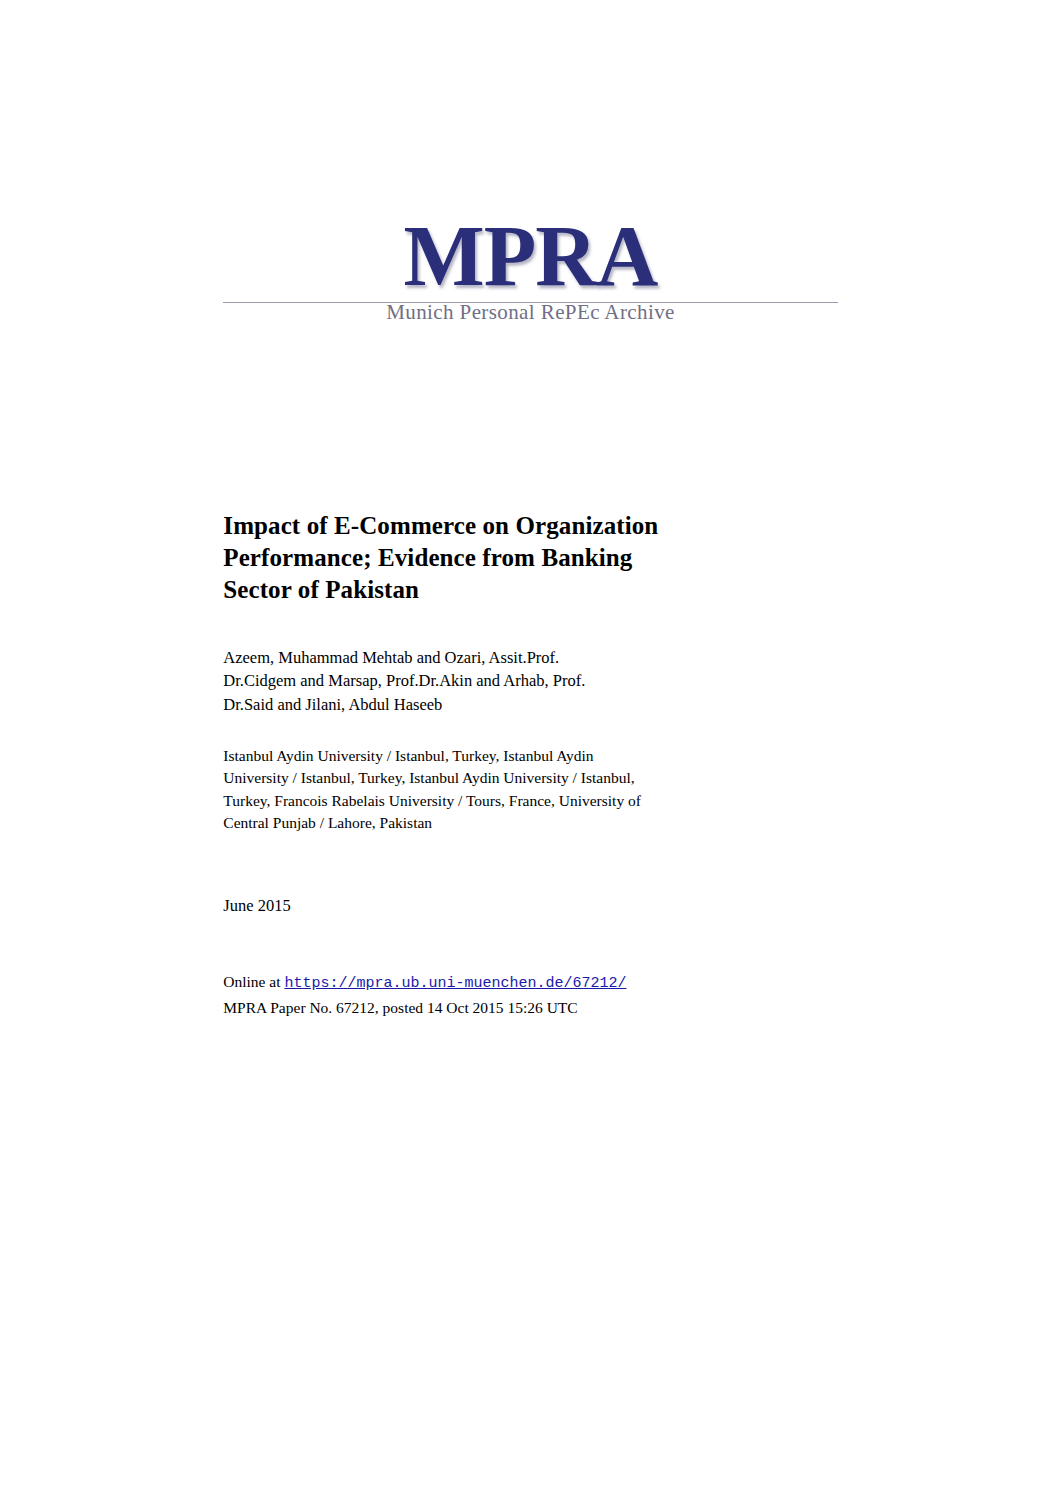MPRA
Munich Personal RePEc Archive
Impact of E-Commerce on Organization
Performance; Evidence from Banking
Sector of Pakistan
Azeem, Muhammad Mehtab and Ozari, Assit.Prof.
Dr.Cidgem and Marsap, Prof.Dr.Akin and Arhab, Prof.
Dr.Said and Jilani, Abdul Haseeb
Istanbul Aydin University / Istanbul, Turkey, Istanbul Aydin
University / Istanbul, Turkey, Istanbul Aydin University / Istanbul,
Turkey, Francois Rabelais University / Tours, France, University of
Central Punjab / Lahore, Pakistan
June 2015
Online at https://mpra.ub.uni-muenchen.de/67212/
MPRA Paper No. 67212, posted 14 Oct 2015 15:26 UTC